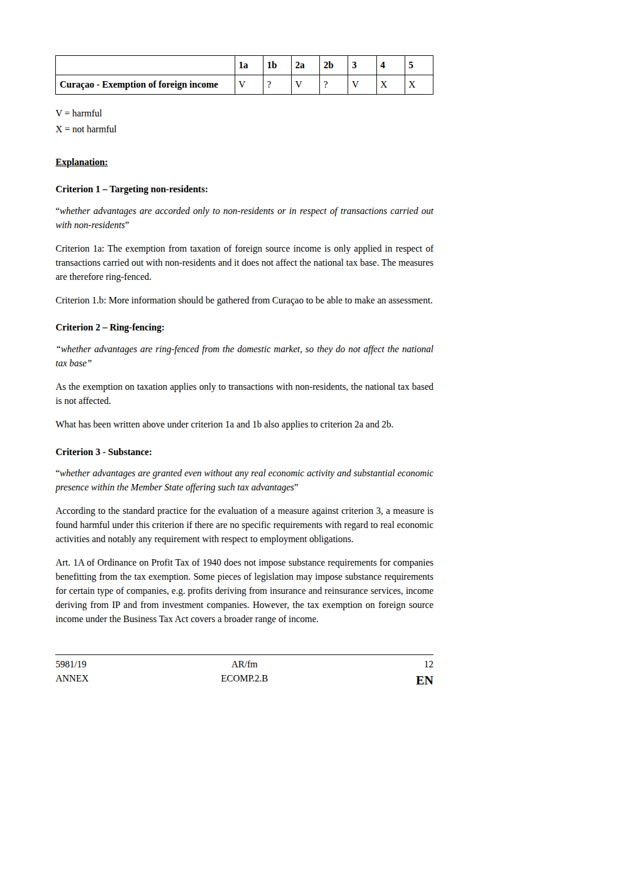| | 1a | 1b | 2a | 2b | 3 | 4 | 5 |
| --- | --- | --- | --- | --- | --- | --- | --- |
| Curaçao - Exemption of foreign income | V | ? | V | ? | V | X | X |
V = harmful
X = not harmful
Explanation:
Criterion 1 – Targeting non-residents:
“whether advantages are accorded only to non-residents or in respect of transactions carried out with non-residents”
Criterion 1a: The exemption from taxation of foreign source income is only applied in respect of transactions carried out with non-residents and it does not affect the national tax base. The measures are therefore ring-fenced.
Criterion 1.b: More information should be gathered from Curaçao to be able to make an assessment.
Criterion 2 – Ring-fencing:
“whether advantages are ring-fenced from the domestic market, so they do not affect the national tax base”
As the exemption on taxation applies only to transactions with non-residents, the national tax based is not affected.
What has been written above under criterion 1a and 1b also applies to criterion 2a and 2b.
Criterion 3 - Substance:
“whether advantages are granted even without any real economic activity and substantial economic presence within the Member State offering such tax advantages”
According to the standard practice for the evaluation of a measure against criterion 3, a measure is found harmful under this criterion if there are no specific requirements with regard to real economic activities and notably any requirement with respect to employment obligations.
Art. 1A of Ordinance on Profit Tax of 1940 does not impose substance requirements for companies benefitting from the tax exemption. Some pieces of legislation may impose substance requirements for certain type of companies, e.g. profits deriving from insurance and reinsurance services, income deriving from IP and from investment companies. However, the tax exemption on foreign source income under the Business Tax Act covers a broader range of income.
| 5981/19 | AR/fm | 12 |
| ANNEX | ECOMP.2.B | EN |